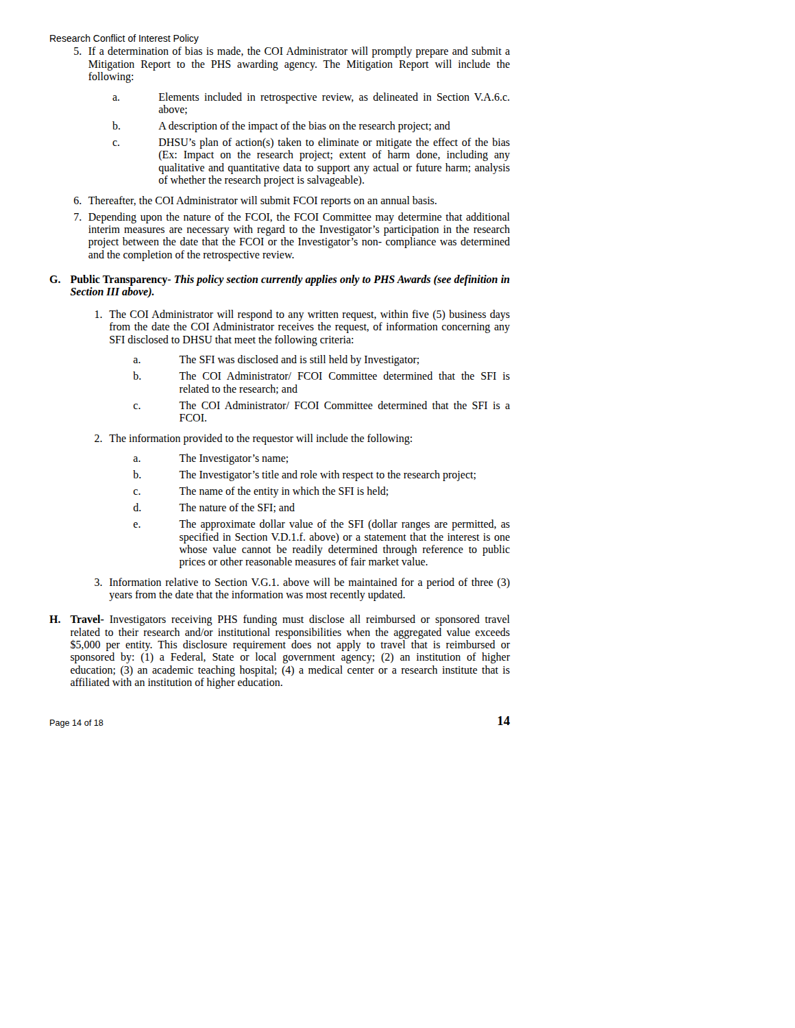Research Conflict of Interest Policy
If a determination of bias is made, the COI Administrator will promptly prepare and submit a Mitigation Report to the PHS awarding agency. The Mitigation Report will include the following:
a. Elements included in retrospective review, as delineated in Section V.A.6.c. above;
b. A description of the impact of the bias on the research project; and
c. DHSU’s plan of action(s) taken to eliminate or mitigate the effect of the bias (Ex: Impact on the research project; extent of harm done, including any qualitative and quantitative data to support any actual or future harm; analysis of whether the research project is salvageable).
Thereafter, the COI Administrator will submit FCOI reports on an annual basis.
Depending upon the nature of the FCOI, the FCOI Committee may determine that additional interim measures are necessary with regard to the Investigator’s participation in the research project between the date that the FCOI or the Investigator’s non- compliance was determined and the completion of the retrospective review.
G. Public Transparency- This policy section currently applies only to PHS Awards (see definition in Section III above).
The COI Administrator will respond to any written request, within five (5) business days from the date the COI Administrator receives the request, of information concerning any SFI disclosed to DHSU that meet the following criteria:
a. The SFI was disclosed and is still held by Investigator;
b. The COI Administrator/ FCOI Committee determined that the SFI is related to the research; and
c. The COI Administrator/ FCOI Committee determined that the SFI is a FCOI.
The information provided to the requestor will include the following:
a. The Investigator’s name;
b. The Investigator’s title and role with respect to the research project;
c. The name of the entity in which the SFI is held;
d. The nature of the SFI; and
e. The approximate dollar value of the SFI (dollar ranges are permitted, as specified in Section V.D.1.f. above) or a statement that the interest is one whose value cannot be readily determined through reference to public prices or other reasonable measures of fair market value.
Information relative to Section V.G.1. above will be maintained for a period of three (3) years from the date that the information was most recently updated.
H. Travel- Investigators receiving PHS funding must disclose all reimbursed or sponsored travel related to their research and/or institutional responsibilities when the aggregated value exceeds $5,000 per entity. This disclosure requirement does not apply to travel that is reimbursed or sponsored by: (1) a Federal, State or local government agency; (2) an institution of higher education; (3) an academic teaching hospital; (4) a medical center or a research institute that is affiliated with an institution of higher education.
Page 14 of 18
14